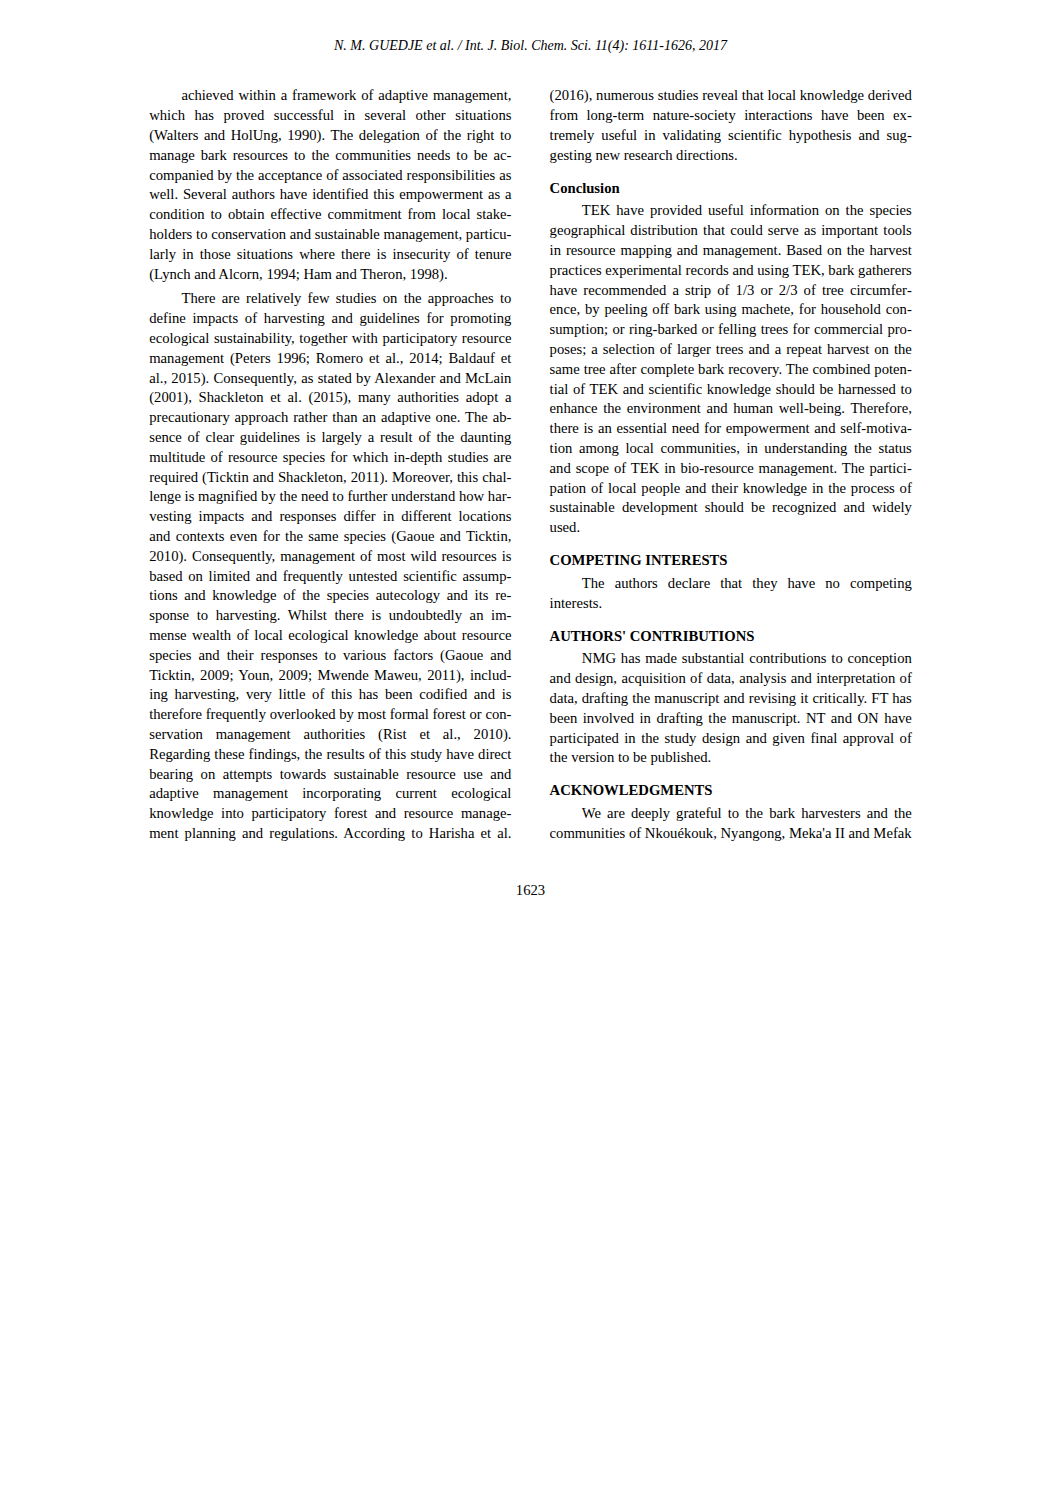N. M. GUEDJE et al. / Int. J. Biol. Chem. Sci. 11(4): 1611-1626, 2017
achieved within a framework of adaptive management, which has proved successful in several other situations (Walters and HolUng, 1990). The delegation of the right to manage bark resources to the communities needs to be accompanied by the acceptance of associated responsibilities as well. Several authors have identified this empowerment as a condition to obtain effective commitment from local stakeholders to conservation and sustainable management, particularly in those situations where there is insecurity of tenure (Lynch and Alcorn, 1994; Ham and Theron, 1998).
There are relatively few studies on the approaches to define impacts of harvesting and guidelines for promoting ecological sustainability, together with participatory resource management (Peters 1996; Romero et al., 2014; Baldauf et al., 2015). Consequently, as stated by Alexander and McLain (2001), Shackleton et al. (2015), many authorities adopt a precautionary approach rather than an adaptive one. The absence of clear guidelines is largely a result of the daunting multitude of resource species for which in-depth studies are required (Ticktin and Shackleton, 2011). Moreover, this challenge is magnified by the need to further understand how harvesting impacts and responses differ in different locations and contexts even for the same species (Gaoue and Ticktin, 2010). Consequently, management of most wild resources is based on limited and frequently untested scientific assumptions and knowledge of the species autecology and its response to harvesting. Whilst there is undoubtedly an immense wealth of local ecological knowledge about resource species and their responses to various factors (Gaoue and Ticktin, 2009; Youn, 2009; Mwende Maweu, 2011), including harvesting, very little of this has been codified and is therefore frequently overlooked by most formal forest or conservation management authorities (Rist et al., 2010). Regarding these findings, the results of this study have direct bearing on attempts towards sustainable resource use and adaptive management incorporating current ecological knowledge into participatory forest and resource management planning and regulations. According to Harisha et al. (2016), numerous studies reveal that local knowledge derived from long-term nature-society interactions have been extremely useful in validating scientific hypothesis and suggesting new research directions.
Conclusion
TEK have provided useful information on the species geographical distribution that could serve as important tools in resource mapping and management. Based on the harvest practices experimental records and using TEK, bark gatherers have recommended a strip of 1/3 or 2/3 of tree circumference, by peeling off bark using machete, for household consumption; or ring-barked or felling trees for commercial proposes; a selection of larger trees and a repeat harvest on the same tree after complete bark recovery. The combined potential of TEK and scientific knowledge should be harnessed to enhance the environment and human well-being. Therefore, there is an essential need for empowerment and self-motivation among local communities, in understanding the status and scope of TEK in bio-resource management. The participation of local people and their knowledge in the process of sustainable development should be recognized and widely used.
Competing interests
The authors declare that they have no competing interests.
Authors' contributions
NMG has made substantial contributions to conception and design, acquisition of data, analysis and interpretation of data, drafting the manuscript and revising it critically. FT has been involved in drafting the manuscript. NT and ON have participated in the study design and given final approval of the version to be published.
Acknowledgments
We are deeply grateful to the bark harvesters and the communities of Nkouékouk, Nyangong, Meka'a II and Mefak
1623